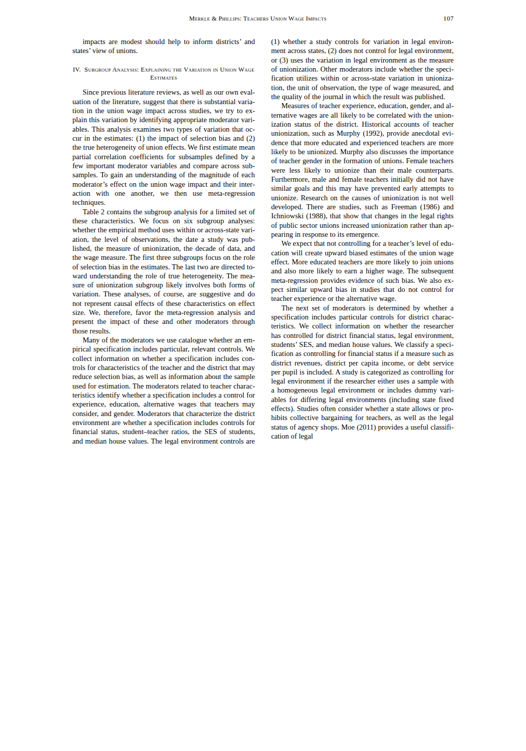Merkle & Phillips: Teachers Union Wage Impacts 107
impacts are modest should help to inform districts’ and states’ view of unions.
IV. Subgroup Analysis: Explaining the Variation in Union Wage Estimates
Since previous literature reviews, as well as our own evaluation of the literature, suggest that there is substantial variation in the union wage impact across studies, we try to explain this variation by identifying appropriate moderator variables. This analysis examines two types of variation that occur in the estimates: (1) the impact of selection bias and (2) the true heterogeneity of union effects. We first estimate mean partial correlation coefficients for subsamples defined by a few important moderator variables and compare across subsamples. To gain an understanding of the magnitude of each moderator’s effect on the union wage impact and their interaction with one another, we then use meta-regression techniques.
Table 2 contains the subgroup analysis for a limited set of these characteristics. We focus on six subgroup analyses: whether the empirical method uses within or across-state variation, the level of observations, the date a study was published, the measure of unionization, the decade of data, and the wage measure. The first three subgroups focus on the role of selection bias in the estimates. The last two are directed toward understanding the role of true heterogeneity. The measure of unionization subgroup likely involves both forms of variation. These analyses, of course, are suggestive and do not represent causal effects of these characteristics on effect size. We, therefore, favor the meta-regression analysis and present the impact of these and other moderators through those results.
Many of the moderators we use catalogue whether an empirical specification includes particular, relevant controls. We collect information on whether a specification includes controls for characteristics of the teacher and the district that may reduce selection bias, as well as information about the sample used for estimation. The moderators related to teacher characteristics identify whether a specification includes a control for experience, education, alternative wages that teachers may consider, and gender. Moderators that characterize the district environment are whether a specification includes controls for financial status, student–teacher ratios, the SES of students, and median house values. The legal environment controls are (1) whether a study controls for variation in legal environment across states, (2) does not control for legal environment, or (3) uses the variation in legal environment as the measure of unionization. Other moderators include whether the specification utilizes within or across-state variation in unionization, the unit of observation, the type of wage measured, and the quality of the journal in which the result was published.
Measures of teacher experience, education, gender, and alternative wages are all likely to be correlated with the unionization status of the district. Historical accounts of teacher unionization, such as Murphy (1992), provide anecdotal evidence that more educated and experienced teachers are more likely to be unionized. Murphy also discusses the importance of teacher gender in the formation of unions. Female teachers were less likely to unionize than their male counterparts. Furthermore, male and female teachers initially did not have similar goals and this may have prevented early attempts to unionize. Research on the causes of unionization is not well developed. There are studies, such as Freeman (1986) and Ichniowski (1988), that show that changes in the legal rights of public sector unions increased unionization rather than appearing in response to its emergence.
We expect that not controlling for a teacher’s level of education will create upward biased estimates of the union wage effect. More educated teachers are more likely to join unions and also more likely to earn a higher wage. The subsequent meta-regression provides evidence of such bias. We also expect similar upward bias in studies that do not control for teacher experience or the alternative wage.
The next set of moderators is determined by whether a specification includes particular controls for district characteristics. We collect information on whether the researcher has controlled for district financial status, legal environment, students’ SES, and median house values. We classify a specification as controlling for financial status if a measure such as district revenues, district per capita income, or debt service per pupil is included. A study is categorized as controlling for legal environment if the researcher either uses a sample with a homogeneous legal environment or includes dummy variables for differing legal environments (including state fixed effects). Studies often consider whether a state allows or prohibits collective bargaining for teachers, as well as the legal status of agency shops. Moe (2011) provides a useful classification of legal